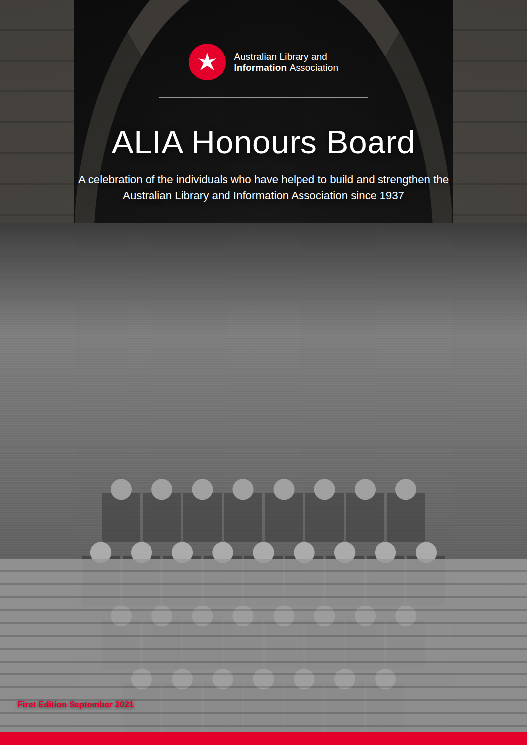Australian Library and
Information Association
ALIA Honours Board
A celebration of the individuals who have helped to build and strengthen the Australian Library and Information Association since 1937
First Edition September 2021